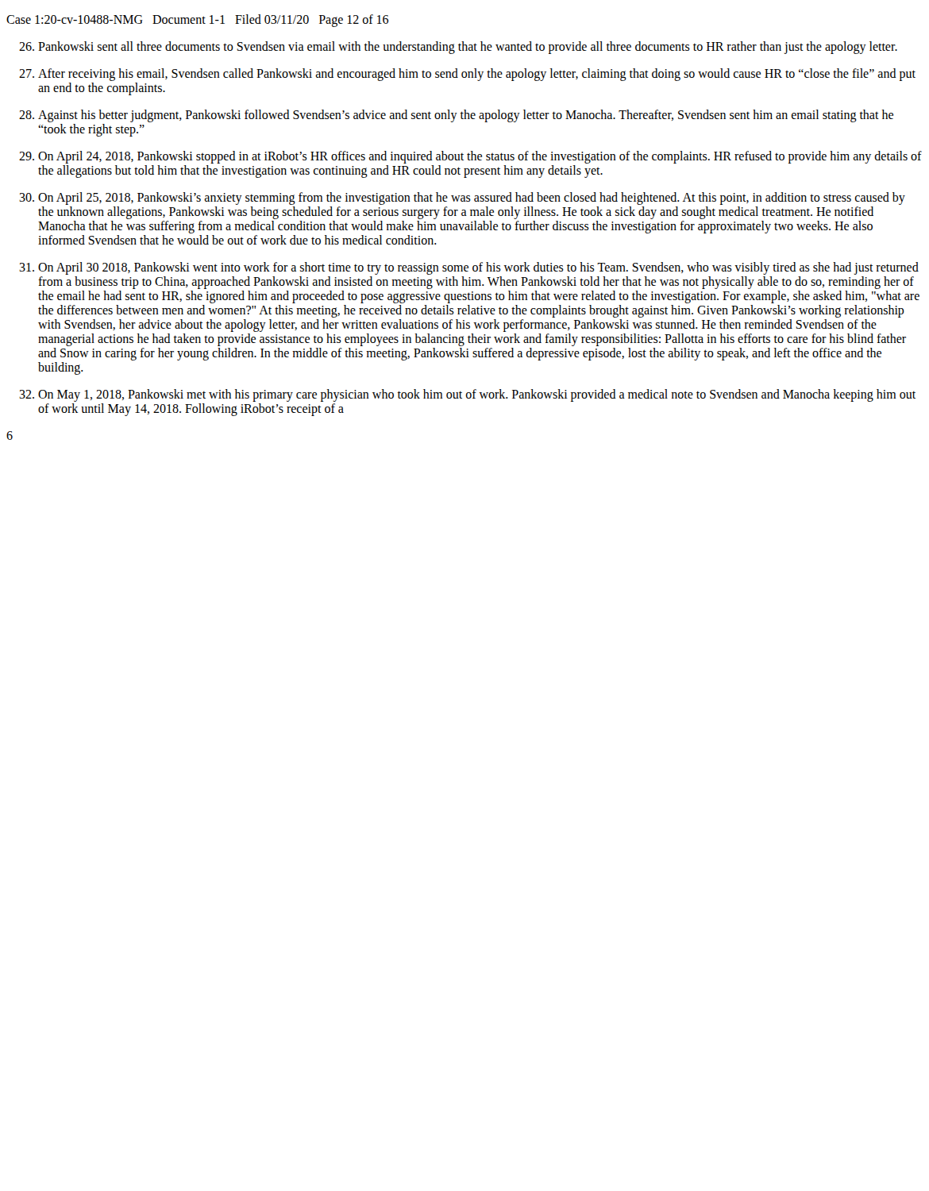Case 1:20-cv-10488-NMG Document 1-1 Filed 03/11/20 Page 12 of 16
Pankowski sent all three documents to Svendsen via email with the understanding that he wanted to provide all three documents to HR rather than just the apology letter.
After receiving his email, Svendsen called Pankowski and encouraged him to send only the apology letter, claiming that doing so would cause HR to “close the file” and put an end to the complaints.
Against his better judgment, Pankowski followed Svendsen’s advice and sent only the apology letter to Manocha. Thereafter, Svendsen sent him an email stating that he “took the right step.”
On April 24, 2018, Pankowski stopped in at iRobot’s HR offices and inquired about the status of the investigation of the complaints. HR refused to provide him any details of the allegations but told him that the investigation was continuing and HR could not present him any details yet.
On April 25, 2018, Pankowski’s anxiety stemming from the investigation that he was assured had been closed had heightened. At this point, in addition to stress caused by the unknown allegations, Pankowski was being scheduled for a serious surgery for a male only illness. He took a sick day and sought medical treatment. He notified Manocha that he was suffering from a medical condition that would make him unavailable to further discuss the investigation for approximately two weeks. He also informed Svendsen that he would be out of work due to his medical condition.
On April 30 2018, Pankowski went into work for a short time to try to reassign some of his work duties to his Team. Svendsen, who was visibly tired as she had just returned from a business trip to China, approached Pankowski and insisted on meeting with him. When Pankowski told her that he was not physically able to do so, reminding her of the email he had sent to HR, she ignored him and proceeded to pose aggressive questions to him that were related to the investigation. For example, she asked him, "what are the differences between men and women?" At this meeting, he received no details relative to the complaints brought against him. Given Pankowski’s working relationship with Svendsen, her advice about the apology letter, and her written evaluations of his work performance, Pankowski was stunned. He then reminded Svendsen of the managerial actions he had taken to provide assistance to his employees in balancing their work and family responsibilities: Pallotta in his efforts to care for his blind father and Snow in caring for her young children. In the middle of this meeting, Pankowski suffered a depressive episode, lost the ability to speak, and left the office and the building.
On May 1, 2018, Pankowski met with his primary care physician who took him out of work. Pankowski provided a medical note to Svendsen and Manocha keeping him out of work until May 14, 2018. Following iRobot’s receipt of a
6